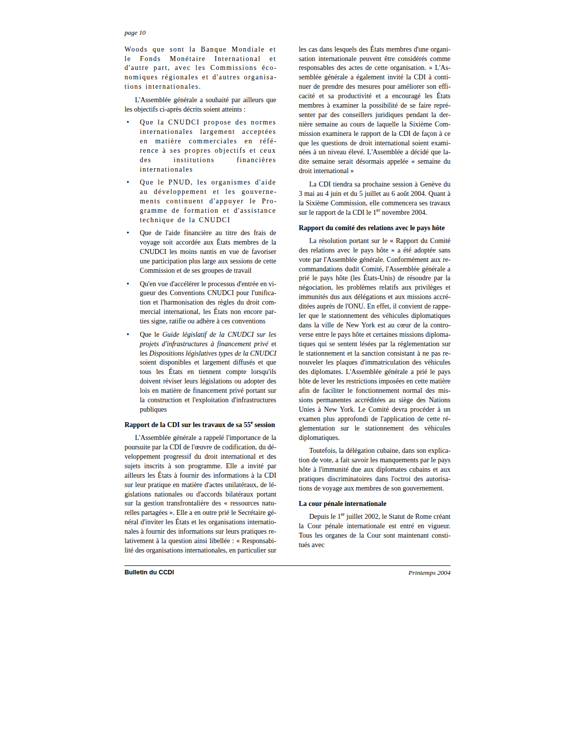page 10
Woods que sont la Banque Mondiale et le Fonds Monétaire International et d'autre part, avec les Commissions économiques régionales et d'autres organisations internationales.
L'Assemblée générale a souhaité par ailleurs que les objectifs ci-après décrits soient atteints :
Que la CNUDCI propose des normes internationales largement acceptées en matière commerciales en référence à ses propres objectifs et ceux des institutions financières internationales
Que le PNUD, les organismes d'aide au développement et les gouvernements continuent d'appuyer le Programme de formation et d'assistance technique de la CNUDCI
Que de l'aide financière au titre des frais de voyage soit accordée aux États membres de la CNUDCI les moins nantis en vue de favoriser une participation plus large aux sessions de cette Commission et de ses groupes de travail
Qu'en vue d'accélérer le processus d'entrée en vigueur des Conventions CNUDCI pour l'unification et l'harmonisation des règles du droit commercial international, les États non encore parties signe, ratifie ou adhère à ces conventions
Que le Guide législatif de la CNUDCI sur les projets d'infrastructures à financement privé et les Dispositions législatives types de la CNUDCI soient disponibles et largement diffusés et que tous les États en tiennent compte lorsqu'ils doivent réviser leurs législations ou adopter des lois en matière de financement privé portant sur la construction et l'exploitation d'infrastructures publiques
Rapport de la CDI sur les travaux de sa 55e session
L'Assemblée générale a rappelé l'importance de la poursuite par la CDI de l'œuvre de codification, du développement progressif du droit international et des sujets inscrits à son programme. Elle a invité par ailleurs les États à fournir des informations à la CDI sur leur pratique en matière d'actes unilatéraux, de législations nationales ou d'accords bilatéraux portant sur la gestion transfrontalière des « ressources naturelles partagées ». Elle a en outre prié le Secrétaire général d'inviter les États et les organisations internationales à fournir des informations sur leurs pratiques relativement à la question ainsi libellée : « Responsabilité des organisations internationales, en particulier sur les cas dans lesquels des États membres d'une organisation internationale peuvent être considérés comme responsables des actes de cette organisation. » L'Assemblée générale a également invité la CDI à continuer de prendre des mesures pour améliorer son efficacité et sa productivité et a encouragé les États membres à examiner la possibilité de se faire représenter par des conseillers juridiques pendant la dernière semaine au cours de laquelle la Sixième Commission examinera le rapport de la CDI de façon à ce que les questions de droit international soient examinées à un niveau élevé. L'Assemblée a décidé que ladite semaine serait désormais appelée « semaine du droit international »
La CDI tiendra sa prochaine session à Genève du 3 mai au 4 juin et du 5 juillet au 6 août 2004. Quant à la Sixième Commission, elle commencera ses travaux sur le rapport de la CDI le 1er novembre 2004.
Rapport du comité des relations avec le pays hôte
La résolution portant sur le « Rapport du Comité des relations avec le pays hôte » a été adoptée sans vote par l'Assemblée générale. Conformément aux recommandations dudit Comité, l'Assemblée générale a prié le pays hôte (les États-Unis) de résoudre par la négociation, les problèmes relatifs aux privilèges et immunités dus aux délégations et aux missions accréditées auprès de l'ONU. En effet, il convient de rappeler que le stationnement des véhicules diplomatiques dans la ville de New York est au cœur de la controverse entre le pays hôte et certaines missions diplomatiques qui se sentent lésées par la réglementation sur le stationnement et la sanction consistant à ne pas renouveler les plaques d'immatriculation des véhicules des diplomates. L'Assemblée générale a prié le pays hôte de lever les restrictions imposées en cette matière afin de faciliter le fonctionnement normal des missions permanentes accréditées au siège des Nations Unies à New York. Le Comité devra procéder à un examen plus approfondi de l'application de cette réglementation sur le stationnement des véhicules diplomatiques.
Toutefois, la délégation cubaine, dans son explication de vote, a fait savoir les manquements par le pays hôte à l'immunité due aux diplomates cubains et aux pratiques discriminatoires dans l'octroi des autorisations de voyage aux membres de son gouvernement.
La cour pénale internationale
Depuis le 1er juillet 2002, le Statut de Rome créant la Cour pénale internationale est entré en vigueur. Tous les organes de la Cour sont maintenant constitués avec
Bulletin du CCDI
Printemps 2004